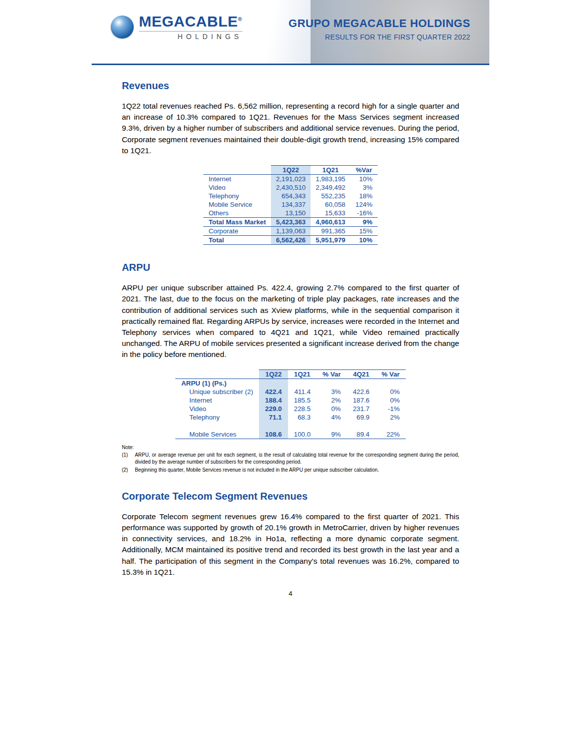MEGACABLE®
HOLDINGS
GRUPO MEGACABLE HOLDINGS
RESULTS FOR THE FIRST QUARTER 2022
Revenues
1Q22 total revenues reached Ps. 6,562 million, representing a record high for a single quarter and an increase of 10.3% compared to 1Q21. Revenues for the Mass Services segment increased 9.3%, driven by a higher number of subscribers and additional service revenues. During the period, Corporate segment revenues maintained their double-digit growth trend, increasing 15% compared to 1Q21.
| | 1Q22 | 1Q21 | %Var |
| --- | --- | --- | --- |
| Internet | 2,191,023 | 1,983,195 | 10% |
| Video | 2,430,510 | 2,349,492 | 3% |
| Telephony | 654,343 | 552,235 | 18% |
| Mobile Service | 134,337 | 60,058 | 124% |
| Others | 13,150 | 15,633 | -16% |
| Total Mass Market | 5,423,363 | 4,960,613 | 9% |
| Corporate | 1,139,063 | 991,365 | 15% |
| Total | 6,562,426 | 5,951,979 | 10% |
ARPU
ARPU per unique subscriber attained Ps. 422.4, growing 2.7% compared to the first quarter of 2021. The last, due to the focus on the marketing of triple play packages, rate increases and the contribution of additional services such as Xview platforms, while in the sequential comparison it practically remained flat. Regarding ARPUs by service, increases were recorded in the Internet and Telephony services when compared to 4Q21 and 1Q21, while Video remained practically unchanged. The ARPU of mobile services presented a significant increase derived from the change in the policy before mentioned.
| | 1Q22 | 1Q21 | % Var | 4Q21 | % Var |
| --- | --- | --- | --- | --- | --- |
| ARPU (1) (Ps.) | | | | | |
| Unique subscriber (2) | 422.4 | 411.4 | 3% | 422.6 | 0% |
| Internet | 188.4 | 185.5 | 2% | 187.6 | 0% |
| Video | 229.0 | 228.5 | 0% | 231.7 | -1% |
| Telephony | 71.1 | 68.3 | 4% | 69.9 | 2% |
| Mobile Services | 108.6 | 100.0 | 9% | 89.4 | 22% |
Note:
(1)
ARPU, or average revenue per unit for each segment, is the result of calculating total revenue for the corresponding segment during the period, divided by the average number of subscribers for the corresponding period.
(2)
Beginning this quarter, Mobile Services revenue is not included in the ARPU per unique subscriber calculation.
Corporate Telecom Segment Revenues
Corporate Telecom segment revenues grew 16.4% compared to the first quarter of 2021. This performance was supported by growth of 20.1% growth in MetroCarrier, driven by higher revenues in connectivity services, and 18.2% in Ho1a, reflecting a more dynamic corporate segment. Additionally, MCM maintained its positive trend and recorded its best growth in the last year and a half. The participation of this segment in the Company’s total revenues was 16.2%, compared to 15.3% in 1Q21.
4